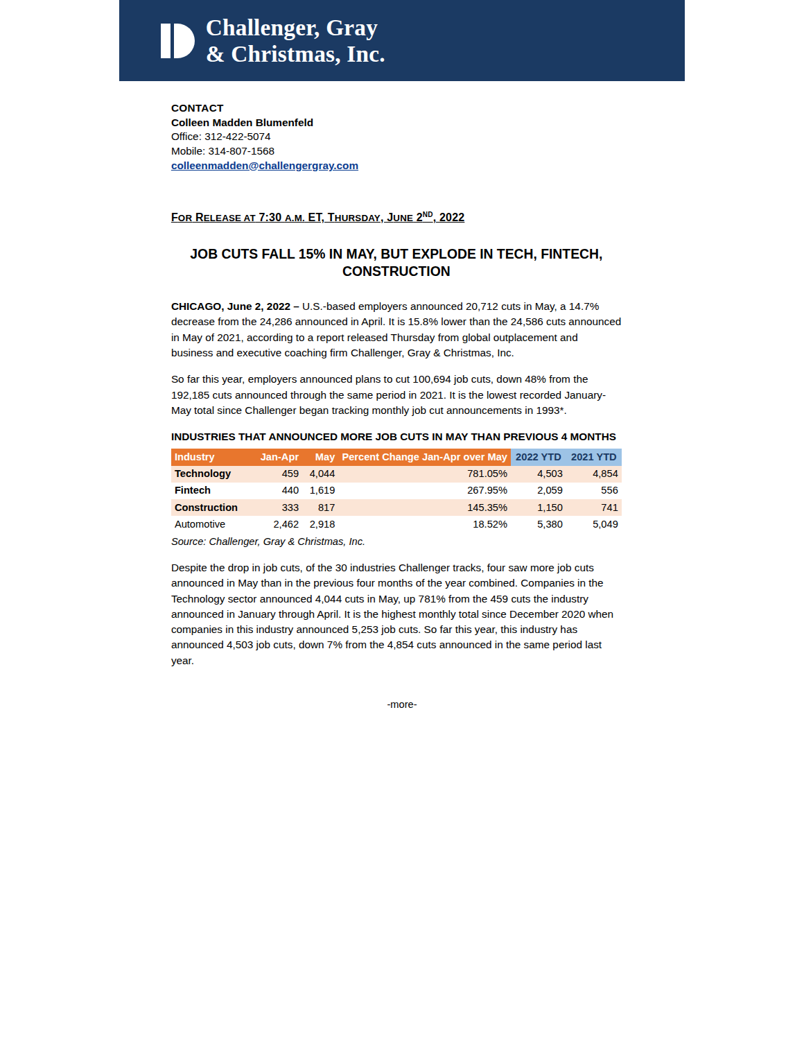Challenger, Gray
& Christmas, Inc.
CONTACT
Colleen Madden Blumenfeld
Office: 312-422-5074
Mobile: 314-807-1568
colleenmadden@challengergray.com
FOR RELEASE AT 7:30 A.M. ET, THURSDAY, JUNE 2ND, 2022
JOB CUTS FALL 15% IN MAY, BUT EXPLODE IN TECH, FINTECH, CONSTRUCTION
CHICAGO, June 2, 2022 – U.S.-based employers announced 20,712 cuts in May, a 14.7% decrease from the 24,286 announced in April. It is 15.8% lower than the 24,586 cuts announced in May of 2021, according to a report released Thursday from global outplacement and business and executive coaching firm Challenger, Gray & Christmas, Inc.
So far this year, employers announced plans to cut 100,694 job cuts, down 48% from the 192,185 cuts announced through the same period in 2021. It is the lowest recorded January-May total since Challenger began tracking monthly job cut announcements in 1993*.
INDUSTRIES THAT ANNOUNCED MORE JOB CUTS IN MAY THAN PREVIOUS 4 MONTHS
| Industry | Jan-Apr | May | Percent Change Jan-Apr over May | 2022 YTD | 2021 YTD |
| --- | --- | --- | --- | --- | --- |
| Technology | 459 | 4,044 | 781.05% | 4,503 | 4,854 |
| Fintech | 440 | 1,619 | 267.95% | 2,059 | 556 |
| Construction | 333 | 817 | 145.35% | 1,150 | 741 |
| Automotive | 2,462 | 2,918 | 18.52% | 5,380 | 5,049 |
Source: Challenger, Gray & Christmas, Inc.
Despite the drop in job cuts, of the 30 industries Challenger tracks, four saw more job cuts announced in May than in the previous four months of the year combined. Companies in the Technology sector announced 4,044 cuts in May, up 781% from the 459 cuts the industry announced in January through April. It is the highest monthly total since December 2020 when companies in this industry announced 5,253 job cuts. So far this year, this industry has announced 4,503 job cuts, down 7% from the 4,854 cuts announced in the same period last year.
-more-